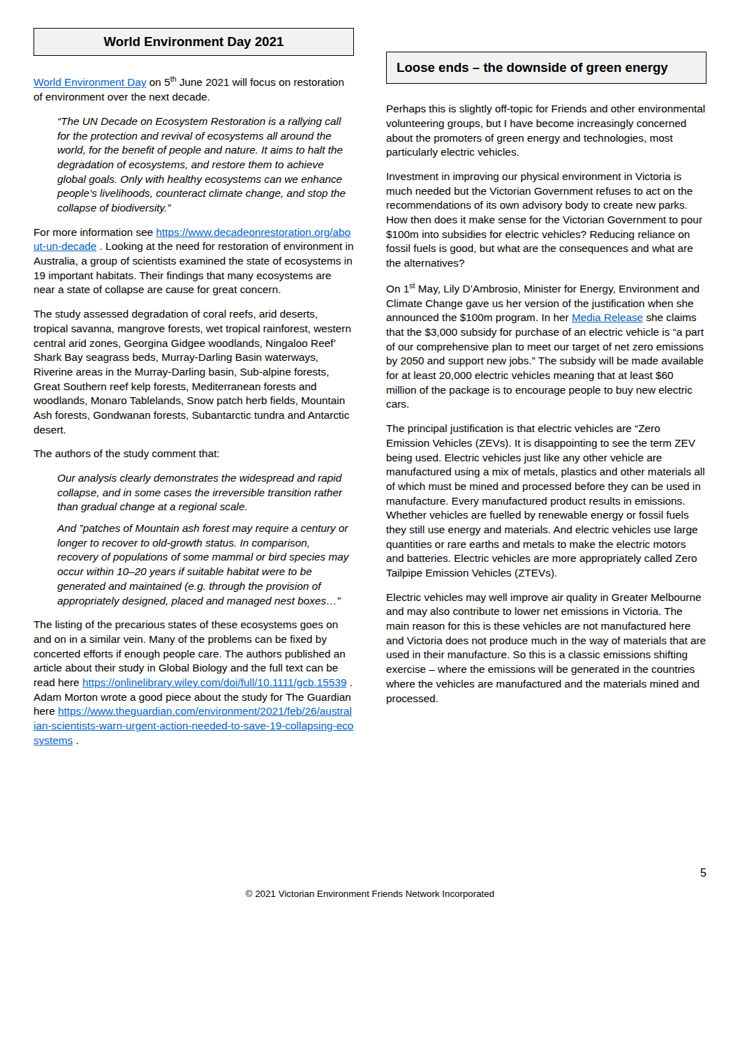World Environment Day 2021
World Environment Day on 5th June 2021 will focus on restoration of environment over the next decade.
“The UN Decade on Ecosystem Restoration is a rallying call for the protection and revival of ecosystems all around the world, for the benefit of people and nature. It aims to halt the degradation of ecosystems, and restore them to achieve global goals. Only with healthy ecosystems can we enhance people’s livelihoods, counteract climate change, and stop the collapse of biodiversity.”
For more information see https://www.decadeonrestoration.org/about-un-decade . Looking at the need for restoration of environment in Australia, a group of scientists examined the state of ecosystems in 19 important habitats. Their findings that many ecosystems are near a state of collapse are cause for great concern.
The study assessed degradation of coral reefs, arid deserts, tropical savanna, mangrove forests, wet tropical rainforest, western central arid zones, Georgina Gidgee woodlands, Ningaloo Reef’ Shark Bay seagrass beds, Murray-Darling Basin waterways, Riverine areas in the Murray-Darling basin, Sub-alpine forests, Great Southern reef kelp forests, Mediterranean forests and woodlands, Monaro Tablelands, Snow patch herb fields, Mountain Ash forests, Gondwanan forests, Subantarctic tundra and Antarctic desert.
The authors of the study comment that:
Our analysis clearly demonstrates the widespread and rapid collapse, and in some cases the irreversible transition rather than gradual change at a regional scale.
And ”patches of Mountain ash forest may require a century or longer to recover to old-growth status. In comparison, recovery of populations of some mammal or bird species may occur within 10–20 years if suitable habitat were to be generated and maintained (e.g. through the provision of appropriately designed, placed and managed nest boxes…”
The listing of the precarious states of these ecosystems goes on and on in a similar vein. Many of the problems can be fixed by concerted efforts if enough people care. The authors published an article about their study in Global Biology and the full text can be read here https://onlinelibrary.wiley.com/doi/full/10.1111/gcb.15539 . Adam Morton wrote a good piece about the study for The Guardian here https://www.theguardian.com/environment/2021/feb/26/australian-scientists-warn-urgent-action-needed-to-save-19-collapsing-ecosystems .
Loose ends – the downside of green energy
Perhaps this is slightly off-topic for Friends and other environmental volunteering groups, but I have become increasingly concerned about the promoters of green energy and technologies, most particularly electric vehicles.
Investment in improving our physical environment in Victoria is much needed but the Victorian Government refuses to act on the recommendations of its own advisory body to create new parks. How then does it make sense for the Victorian Government to pour $100m into subsidies for electric vehicles? Reducing reliance on fossil fuels is good, but what are the consequences and what are the alternatives?
On 1st May, Lily D’Ambrosio, Minister for Energy, Environment and Climate Change gave us her version of the justification when she announced the $100m program. In her Media Release she claims that the $3,000 subsidy for purchase of an electric vehicle is “a part of our comprehensive plan to meet our target of net zero emissions by 2050 and support new jobs.” The subsidy will be made available for at least 20,000 electric vehicles meaning that at least $60 million of the package is to encourage people to buy new electric cars.
The principal justification is that electric vehicles are “Zero Emission Vehicles (ZEVs). It is disappointing to see the term ZEV being used. Electric vehicles just like any other vehicle are manufactured using a mix of metals, plastics and other materials all of which must be mined and processed before they can be used in manufacture. Every manufactured product results in emissions. Whether vehicles are fuelled by renewable energy or fossil fuels they still use energy and materials. And electric vehicles use large quantities or rare earths and metals to make the electric motors and batteries. Electric vehicles are more appropriately called Zero Tailpipe Emission Vehicles (ZTEVs).
Electric vehicles may well improve air quality in Greater Melbourne and may also contribute to lower net emissions in Victoria. The main reason for this is these vehicles are not manufactured here and Victoria does not produce much in the way of materials that are used in their manufacture. So this is a classic emissions shifting exercise – where the emissions will be generated in the countries where the vehicles are manufactured and the materials mined and processed.
5
© 2021 Victorian Environment Friends Network Incorporated